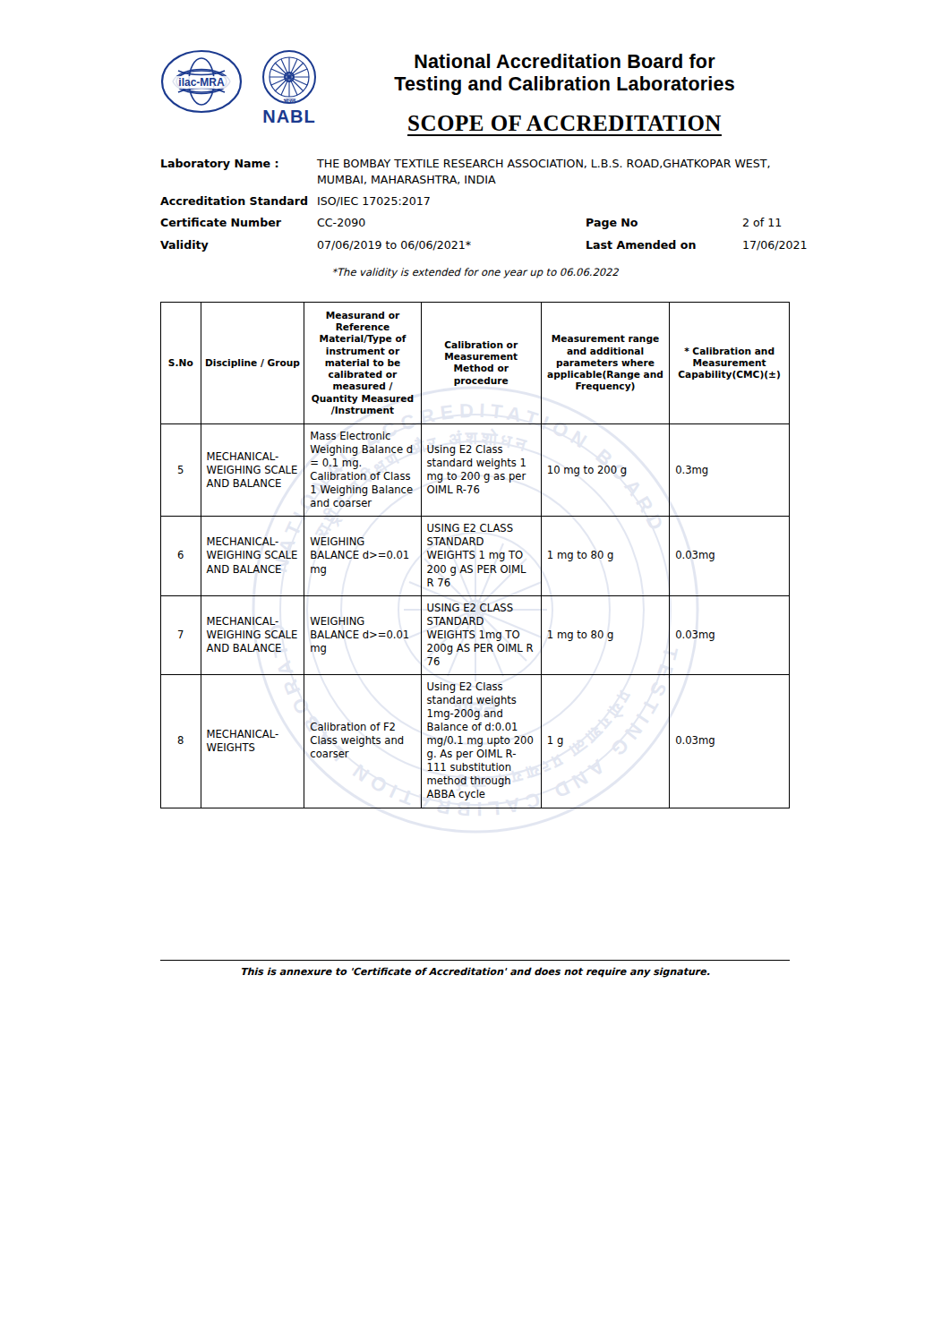NATIONAL ACCREDITATION BOARD TESTING AND CALIBRATION LABORATORIES राष्ट्रीय परीक्षण और अंशशोधन प्रयोगशाला प्रत्यायन बोर्ड भारत
ilac-MRA
भारत
NABL
National Accreditation Board for
Testing and Calibration Laboratories
SCOPE OF ACCREDITATION
Laboratory Name :
THE BOMBAY TEXTILE RESEARCH ASSOCIATION, L.B.S. ROAD,GHATKOPAR WEST, MUMBAI, MAHARASHTRA, INDIA
Accreditation Standard
ISO/IEC 17025:2017
Certificate Number
CC-2090
Page No
2 of 11
Validity
07/06/2019 to 06/06/2021*
Last Amended on
17/06/2021
*The validity is extended for one year up to 06.06.2022
| S.No | Discipline / Group | Measurand or Reference Material/Type of instrument or material to be calibrated or measured / Quantity Measured /Instrument | Calibration or Measurement Method or procedure | Measurement range and additional parameters where applicable(Range and Frequency) | * Calibration and Measurement Capability(CMC)(±) |
| --- | --- | --- | --- | --- | --- |
| 5 | MECHANICAL-WEIGHING SCALE AND BALANCE | Mass Electronic Weighing Balance d = 0.1 mg. Calibration of Class 1 Weighing Balance and coarser | Using E2 Class standard weights 1 mg to 200 g as per OIML R-76 | 10 mg to 200 g | 0.3mg |
| 6 | MECHANICAL-WEIGHING SCALE AND BALANCE | WEIGHING BALANCE d>=0.01 mg | USING E2 CLASS STANDARD WEIGHTS 1 mg TO 200 g AS PER OIML R 76 | 1 mg to 80 g | 0.03mg |
| 7 | MECHANICAL-WEIGHING SCALE AND BALANCE | WEIGHING BALANCE d>=0.01 mg | USING E2 CLASS STANDARD WEIGHTS 1mg TO 200g AS PER OIML R 76 | 1 mg to 80 g | 0.03mg |
| 8 | MECHANICAL-WEIGHTS | Calibration of F2 Class weights and coarser | Using E2 Class standard weights 1mg-200g and Balance of d:0.01 mg/0.1 mg upto 200 g. As per OIML R-111 substitution method through ABBA cycle | 1 g | 0.03mg |
This is annexure to 'Certificate of Accreditation' and does not require any signature.